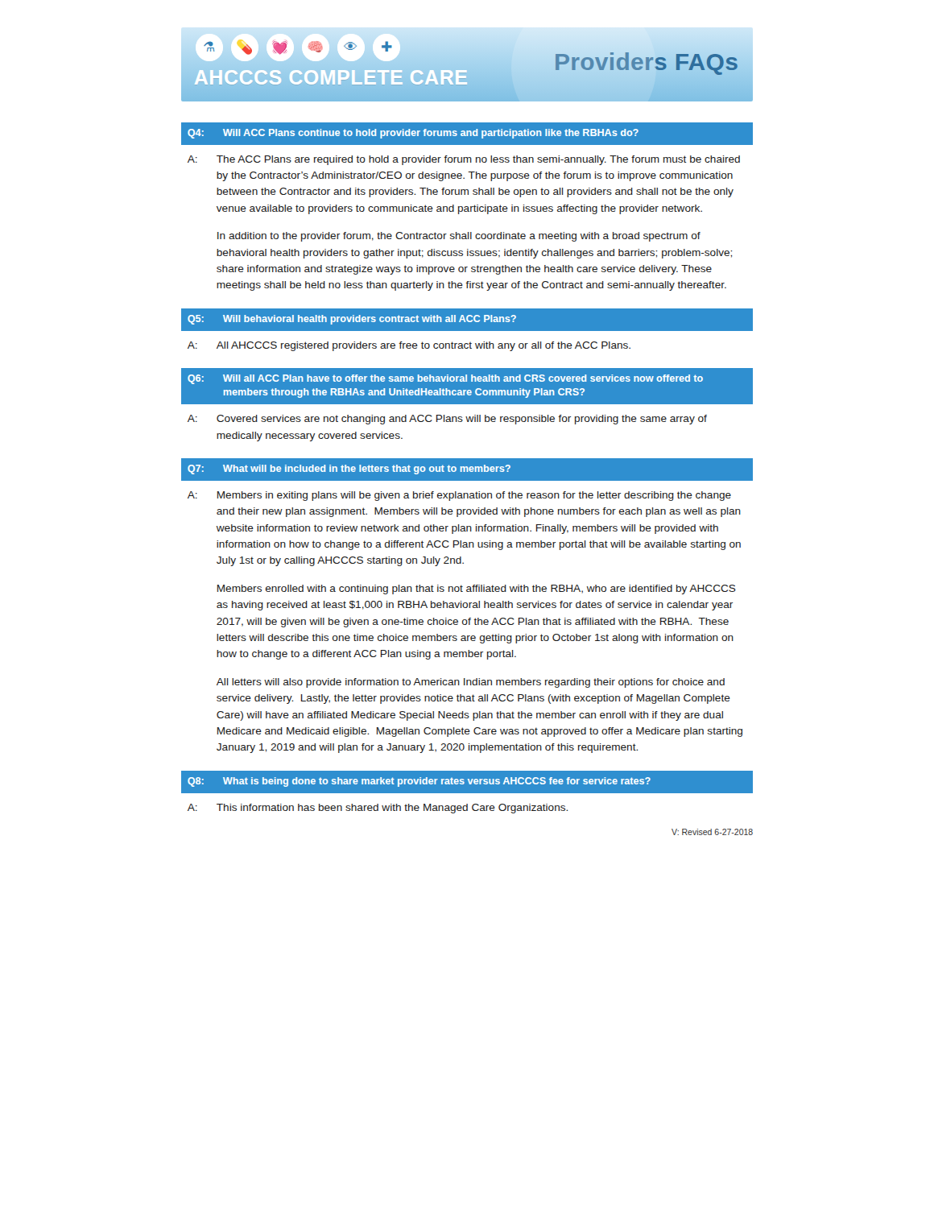⚗
💊
💓
🧠
👁
✚
AHCCCS COMPLETE CARE
Providers FAQs
Q4: Will ACC Plans continue to hold provider forums and participation like the RBHAs do?
A:
The ACC Plans are required to hold a provider forum no less than semi-annually. The forum must be chaired by the Contractor’s Administrator/CEO or designee. The purpose of the forum is to improve communication between the Contractor and its providers. The forum shall be open to all providers and shall not be the only venue available to providers to communicate and participate in issues affecting the provider network.
In addition to the provider forum, the Contractor shall coordinate a meeting with a broad spectrum of behavioral health providers to gather input; discuss issues; identify challenges and barriers; problem-solve; share information and strategize ways to improve or strengthen the health care service delivery. These meetings shall be held no less than quarterly in the first year of the Contract and semi-annually thereafter.
Q5: Will behavioral health providers contract with all ACC Plans?
A:
All AHCCCS registered providers are free to contract with any or all of the ACC Plans.
Q6: Will all ACC Plan have to offer the same behavioral health and CRS covered services now offered to members through the RBHAs and UnitedHealthcare Community Plan CRS?
A:
Covered services are not changing and ACC Plans will be responsible for providing the same array of medically necessary covered services.
Q7: What will be included in the letters that go out to members?
A:
Members in exiting plans will be given a brief explanation of the reason for the letter describing the change and their new plan assignment. Members will be provided with phone numbers for each plan as well as plan website information to review network and other plan information. Finally, members will be provided with information on how to change to a different ACC Plan using a member portal that will be available starting on July 1st or by calling AHCCCS starting on July 2nd.
Members enrolled with a continuing plan that is not affiliated with the RBHA, who are identified by AHCCCS as having received at least $1,000 in RBHA behavioral health services for dates of service in calendar year 2017, will be given will be given a one-time choice of the ACC Plan that is affiliated with the RBHA. These letters will describe this one time choice members are getting prior to October 1st along with information on how to change to a different ACC Plan using a member portal.
All letters will also provide information to American Indian members regarding their options for choice and service delivery. Lastly, the letter provides notice that all ACC Plans (with exception of Magellan Complete Care) will have an affiliated Medicare Special Needs plan that the member can enroll with if they are dual Medicare and Medicaid eligible. Magellan Complete Care was not approved to offer a Medicare plan starting January 1, 2019 and will plan for a January 1, 2020 implementation of this requirement.
Q8: What is being done to share market provider rates versus AHCCCS fee for service rates?
A:
This information has been shared with the Managed Care Organizations.
V: Revised 6-27-2018